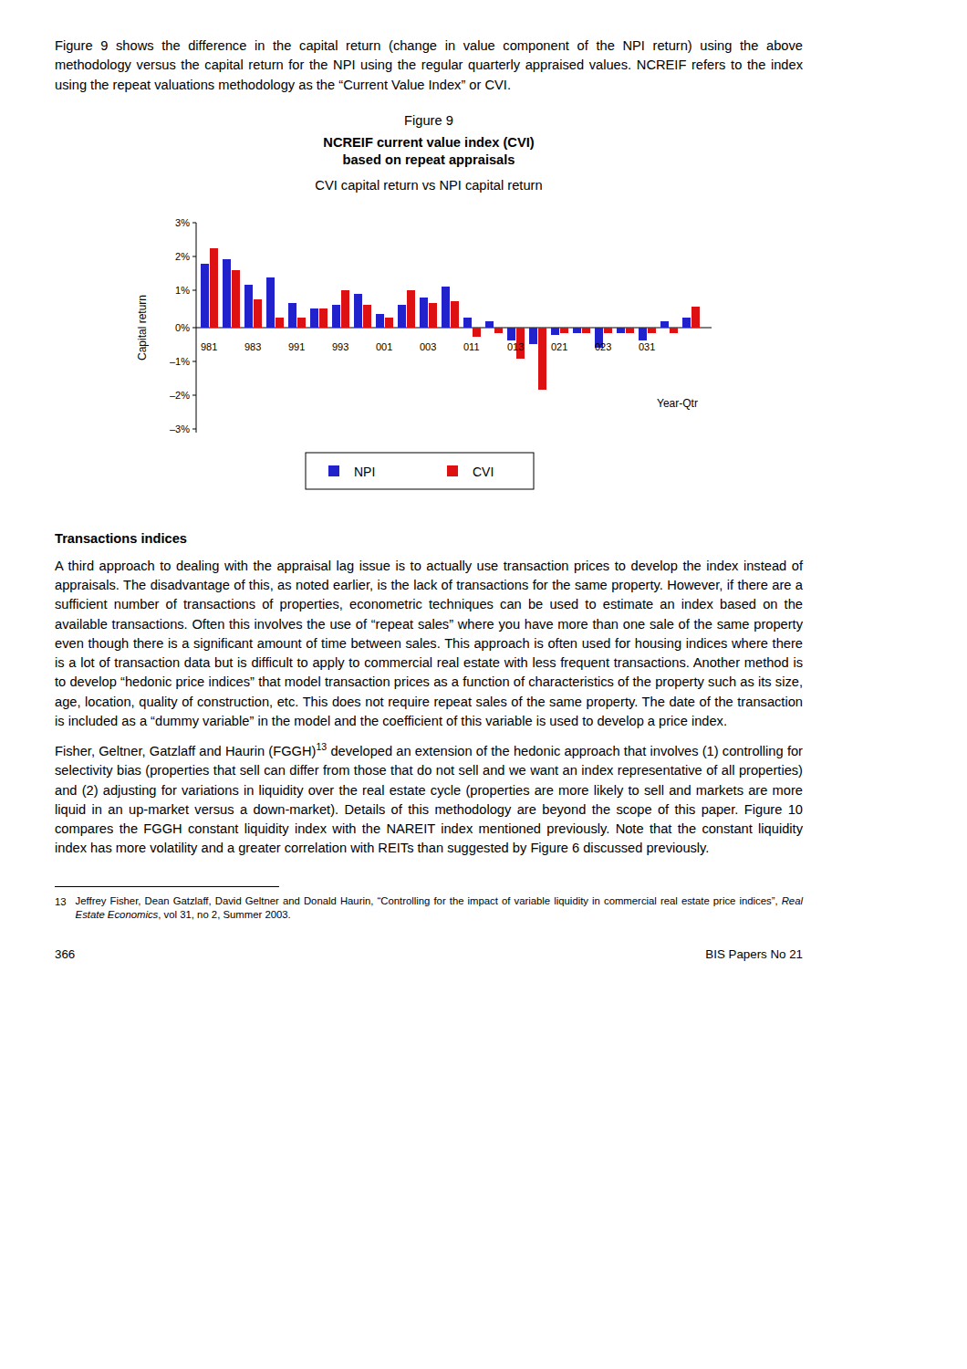Figure 9 shows the difference in the capital return (change in value component of the NPI return) using the above methodology versus the capital return for the NPI using the regular quarterly appraised values. NCREIF refers to the index using the repeat valuations methodology as the “Current Value Index” or CVI.
Figure 9
NCREIF current value index (CVI)
based on repeat appraisals
CVI capital return vs NPI capital return
3% 2% 1% 0% –1% –2% –3% Capital return 981 983 991 993 001 003 011 013 021 023 031 Year-Qtr NPI CVI
Transactions indices
A third approach to dealing with the appraisal lag issue is to actually use transaction prices to develop the index instead of appraisals. The disadvantage of this, as noted earlier, is the lack of transactions for the same property. However, if there are a sufficient number of transactions of properties, econometric techniques can be used to estimate an index based on the available transactions. Often this involves the use of “repeat sales” where you have more than one sale of the same property even though there is a significant amount of time between sales. This approach is often used for housing indices where there is a lot of transaction data but is difficult to apply to commercial real estate with less frequent transactions. Another method is to develop “hedonic price indices” that model transaction prices as a function of characteristics of the property such as its size, age, location, quality of construction, etc. This does not require repeat sales of the same property. The date of the transaction is included as a “dummy variable” in the model and the coefficient of this variable is used to develop a price index.
Fisher, Geltner, Gatzlaff and Haurin (FGGH)13 developed an extension of the hedonic approach that involves (1) controlling for selectivity bias (properties that sell can differ from those that do not sell and we want an index representative of all properties) and (2) adjusting for variations in liquidity over the real estate cycle (properties are more likely to sell and markets are more liquid in an up-market versus a down-market). Details of this methodology are beyond the scope of this paper. Figure 10 compares the FGGH constant liquidity index with the NAREIT index mentioned previously. Note that the constant liquidity index has more volatility and a greater correlation with REITs than suggested by Figure 6 discussed previously.
13
Jeffrey Fisher, Dean Gatzlaff, David Geltner and Donald Haurin, “Controlling for the impact of variable liquidity in commercial real estate price indices”, Real Estate Economics, vol 31, no 2, Summer 2003.
366
BIS Papers No 21